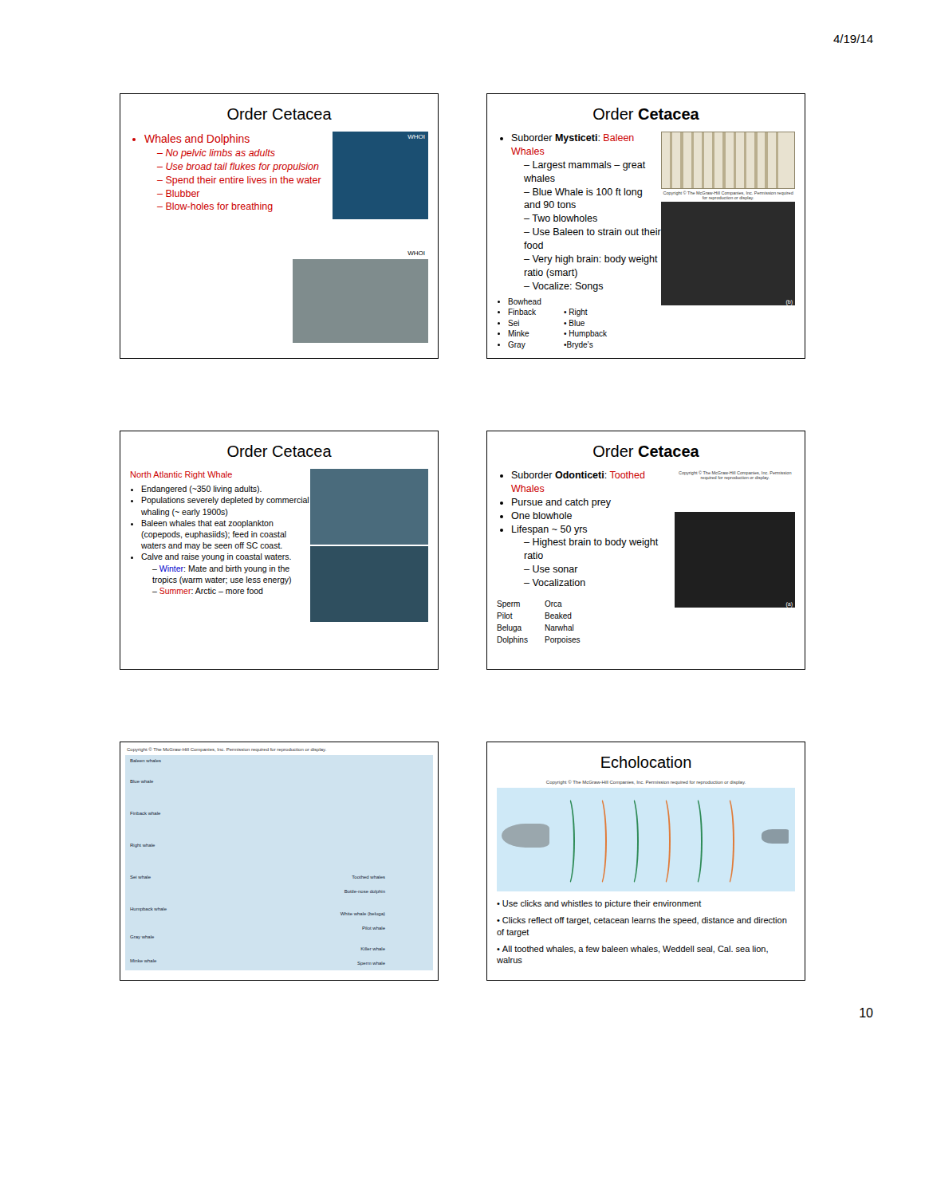4/19/14
Order Cetacea
WHOI
WHOI
Whales and Dolphins
No pelvic limbs as adults
Use broad tail flukes for propulsion
Spend their entire lives in the water
Blubber
Blow-holes for breathing
Order Cetacea
Suborder Mysticeti: Baleen Whales
Largest mammals – great whales
Blue Whale is 100 ft long and 90 tons
Two blowholes
Use Baleen to strain out their food
Very high brain: body weight ratio (smart)
Vocalize: Songs
Bowhead
Finback• Right
Sei• Blue
Minke• Humpback
Gray•Brydeʼs
Copyright © The McGraw-Hill Companies, Inc. Permission required for reproduction or display.
Order Cetacea
North Atlantic Right Whale
Endangered (~350 living adults).
Populations severely depleted by commercial whaling (~ early 1900s)
Baleen whales that eat zooplankton (copepods, euphasiids); feed in coastal waters and may be seen off SC coast.
Calve and raise young in coastal waters.
Winter: Mate and birth young in the tropics (warm water; use less energy)
Summer: Arctic – more food
Order Cetacea
Suborder Odonticeti: Toothed Whales
Pursue and catch prey
One blowhole
Lifespan ~ 50 yrs
Highest brain to body weight ratio
Use sonar
Vocalization
Sperm Orca
Pilot Beaked
Beluga Narwhal
Dolphins Porpoises
Copyright © The McGraw-Hill Companies, Inc. Permission required for reproduction or display.
Copyright © The McGraw-Hill Companies, Inc. Permission required for reproduction or display.
Baleen whales Blue whale Finback whale Right whale Sei whale Humpback whale Gray whale Minke whale Toothed whales Bottle-nose dolphin White whale (beluga) Pilot whale Killer whale Sperm whale
Echolocation
Copyright © The McGraw-Hill Companies, Inc. Permission required for reproduction or display.
Use clicks and whistles to picture their environment
Clicks reflect off target, cetacean learns the speed, distance and direction of target
All toothed whales, a few baleen whales, Weddell seal, Cal. sea lion, walrus
10